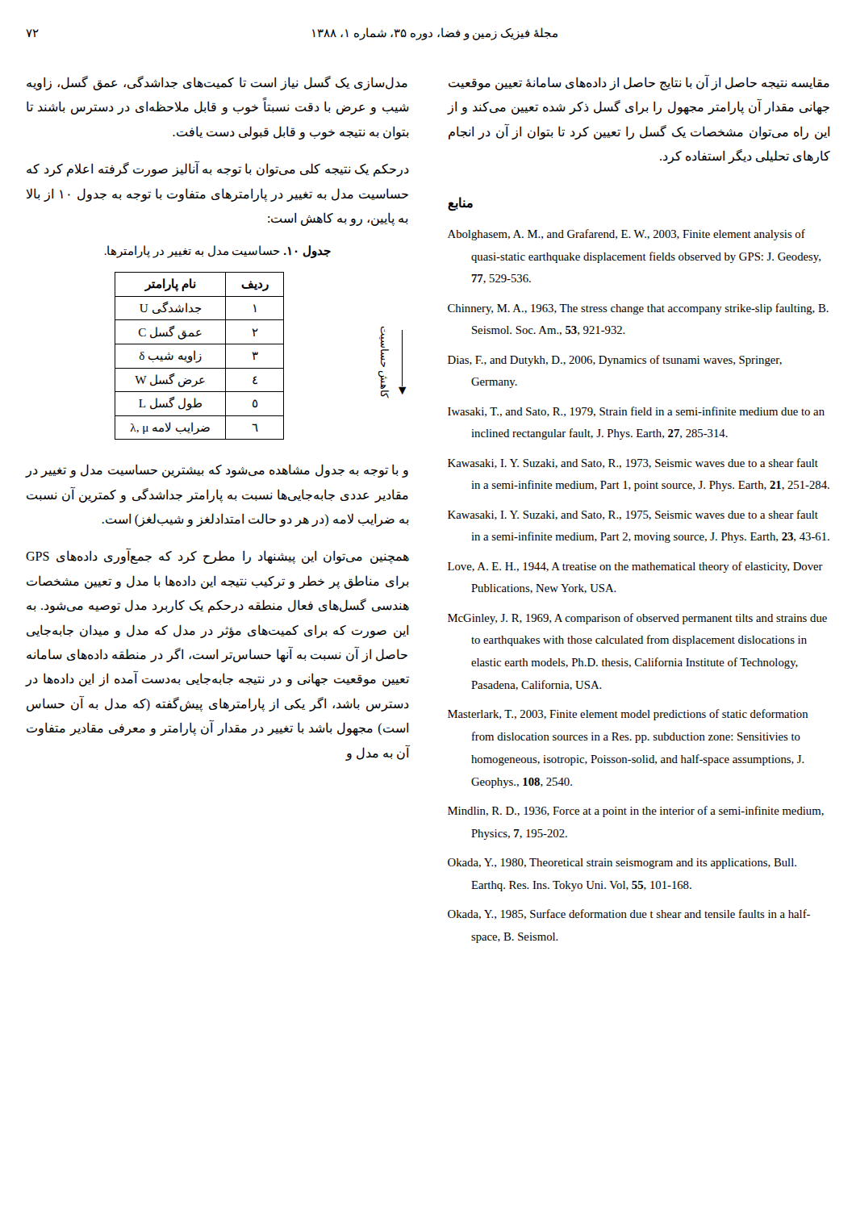۷۲ مجلۀ فیزیک زمین و فضا، دوره ۳۵، شماره ۱، ۱۳۸۸
مقایسه نتیجه حاصل از آن با نتایج حاصل از داده‌های سامانۀ تعیین موقعیت جهانی مقدار آن پارامتر مجهول را برای گسل ذکر شده تعیین می‌کند و از این راه می‌توان مشخصات یک گسل را تعیین کرد تا بتوان از آن در انجام کارهای تحلیلی دیگر استفاده کرد.
منابع
Abolghasem, A. M., and Grafarend, E. W., 2003, Finite element analysis of quasi-static earthquake displacement fields observed by GPS: J. Geodesy, 77, 529-536.
Chinnery, M. A., 1963, The stress change that accompany strike-slip faulting, B. Seismol. Soc. Am., 53, 921-932.
Dias, F., and Dutykh, D., 2006, Dynamics of tsunami waves, Springer, Germany.
Iwasaki, T., and Sato, R., 1979, Strain field in a semi-infinite medium due to an inclined rectangular fault, J. Phys. Earth, 27, 285-314.
Kawasaki, I. Y. Suzaki, and Sato, R., 1973, Seismic waves due to a shear fault in a semi-infinite medium, Part 1, point source, J. Phys. Earth, 21, 251-284.
Kawasaki, I. Y. Suzaki, and Sato, R., 1975, Seismic waves due to a shear fault in a semi-infinite medium, Part 2, moving source, J. Phys. Earth, 23, 43-61.
Love, A. E. H., 1944, A treatise on the mathematical theory of elasticity, Dover Publications, New York, USA.
McGinley, J. R, 1969, A comparison of observed permanent tilts and strains due to earthquakes with those calculated from displacement dislocations in elastic earth models, Ph.D. thesis, California Institute of Technology, Pasadena, California, USA.
Masterlark, T., 2003, Finite element model predictions of static deformation from dislocation sources in a Res. pp. subduction zone: Sensitivies to homogeneous, isotropic, Poisson-solid, and half-space assumptions, J. Geophys., 108, 2540.
Mindlin, R. D., 1936, Force at a point in the interior of a semi-infinite medium, Physics, 7, 195-202.
Okada, Y., 1980, Theoretical strain seismogram and its applications, Bull. Earthq. Res. Ins. Tokyo Uni. Vol, 55, 101-168.
Okada, Y., 1985, Surface deformation due t shear and tensile faults in a half-space, B. Seismol.
مدل‌سازی یک گسل نیاز است تا کمیت‌های جداشدگی، عمق گسل، زاویه شیب و عرض با دقت نسبتاً خوب و قابل ملاحظه‌ای در دسترس باشند تا بتوان به نتیجه خوب و قابل قبولی دست یافت.
درحکم یک نتیجه کلی می‌توان با توجه به آنالیز صورت گرفته اعلام کرد که حساسیت مدل به تغییر در پارامترهای متفاوت با توجه به جدول ۱۰ از بالا به پایین، رو به کاهش است:
جدول ۱۰. حساسیت مدل به تغییر در پارامترها.
▼
کاهش حساسیت
| ردیف | نام پارامتر |
| --- | --- |
| ۱ | جداشدگی U |
| ۲ | عمق گسل C |
| ۳ | زاویه شیب δ |
| ٤ | عرض گسل W |
| ٥ | طول گسل L |
| ٦ | ضرایب لامه λ, μ |
و با توجه به جدول مشاهده می‌شود که بیشترین حساسیت مدل و تغییر در مقادیر عددی جابه‌جایی‌ها نسبت به پارامتر جداشدگی و کمترین آن نسبت به ضرایب لامه (در هر دو حالت امتدادلغز و شیب‌لغز) است.
همچنین می‌توان این پیشنهاد را مطرح کرد که جمع‌آوری داده‌های GPS برای مناطق پر خطر و ترکیب نتیجه این داده‌ها با مدل و تعیین مشخصات هندسی گسل‌های فعال منطقه درحکم یک کاربرد مدل توصیه می‌شود. به این صورت که برای کمیت‌های مؤثر در مدل که مدل و میدان جابه‌جایی حاصل از آن نسبت به آنها حساس‌تر است، اگر در منطقه داده‌های سامانه تعیین موقعیت جهانی و در نتیجه جابه‌جایی به‌دست آمده از این داده‌ها در دسترس باشد، اگر یکی از پارامترهای پیش‌گفته (که مدل به آن حساس است) مجهول باشد با تغییر در مقدار آن پارامتر و معرفی مقادیر متفاوت آن به مدل و